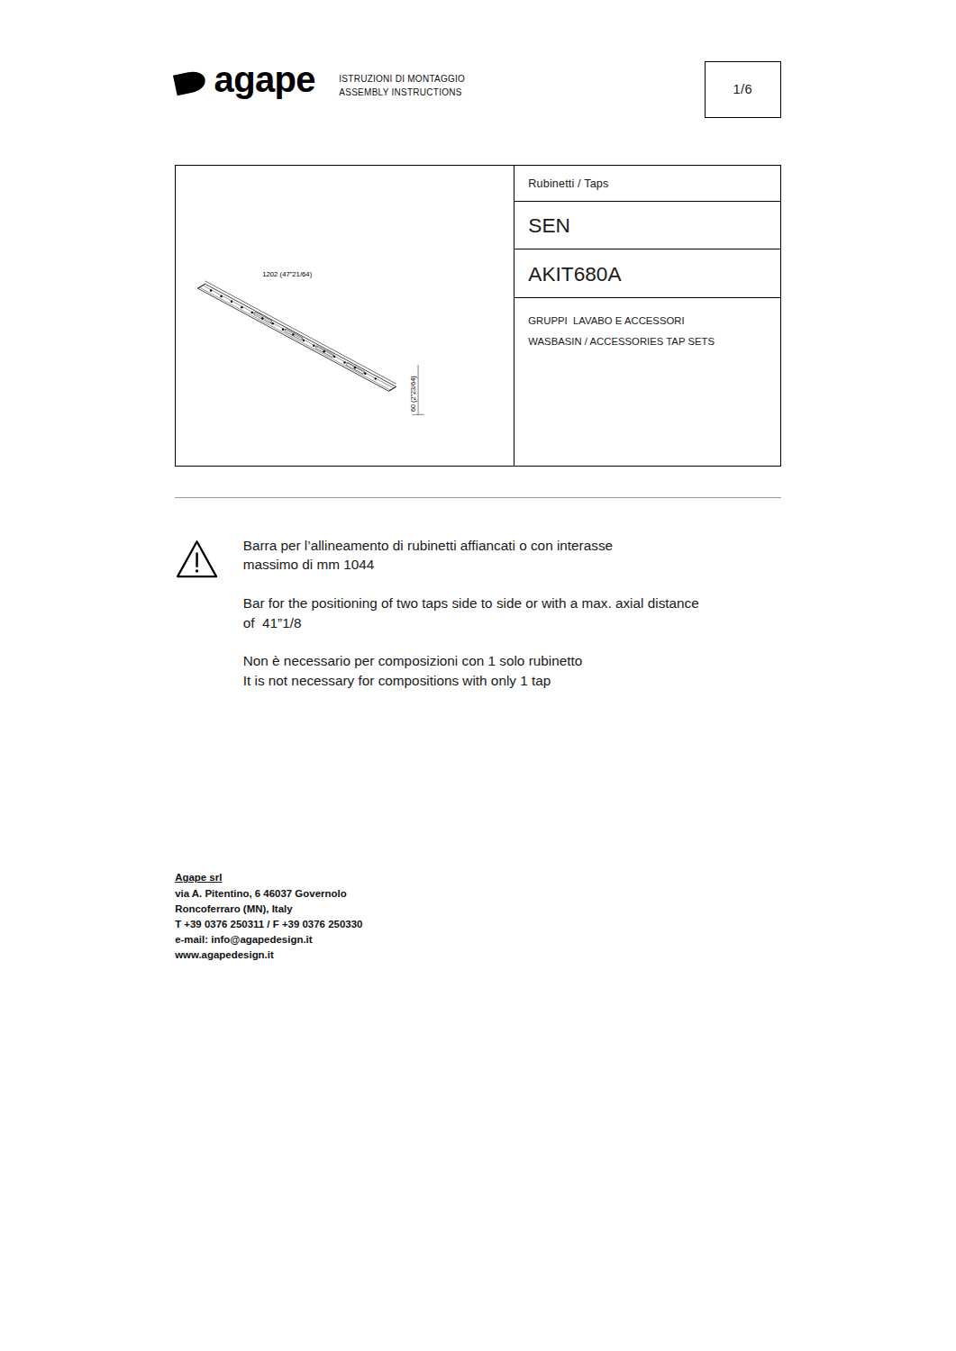agape
ISTRUZIONI DI MONTAGGIO
ASSEMBLY INSTRUCTIONS
1/6
1202 (47”21/64) 60 (2”23/64)
Rubinetti / Taps
SEN
AKIT680A
GRUPPI LAVABO E ACCESSORI WASBASIN / ACCESSORIES TAP SETS
Barra per l’allineamento di rubinetti affiancati o con interasse
massimo di mm 1044
Bar for the positioning of two taps side to side or with a max. axial distance
of 41”1/8
Non è necessario per composizioni con 1 solo rubinetto
It is not necessary for compositions with only 1 tap
Agape srl
via A. Pitentino, 6 46037 Governolo
Roncoferraro (MN), Italy
T +39 0376 250311 / F +39 0376 250330
e-mail: info@agapedesign.it
www.agapedesign.it